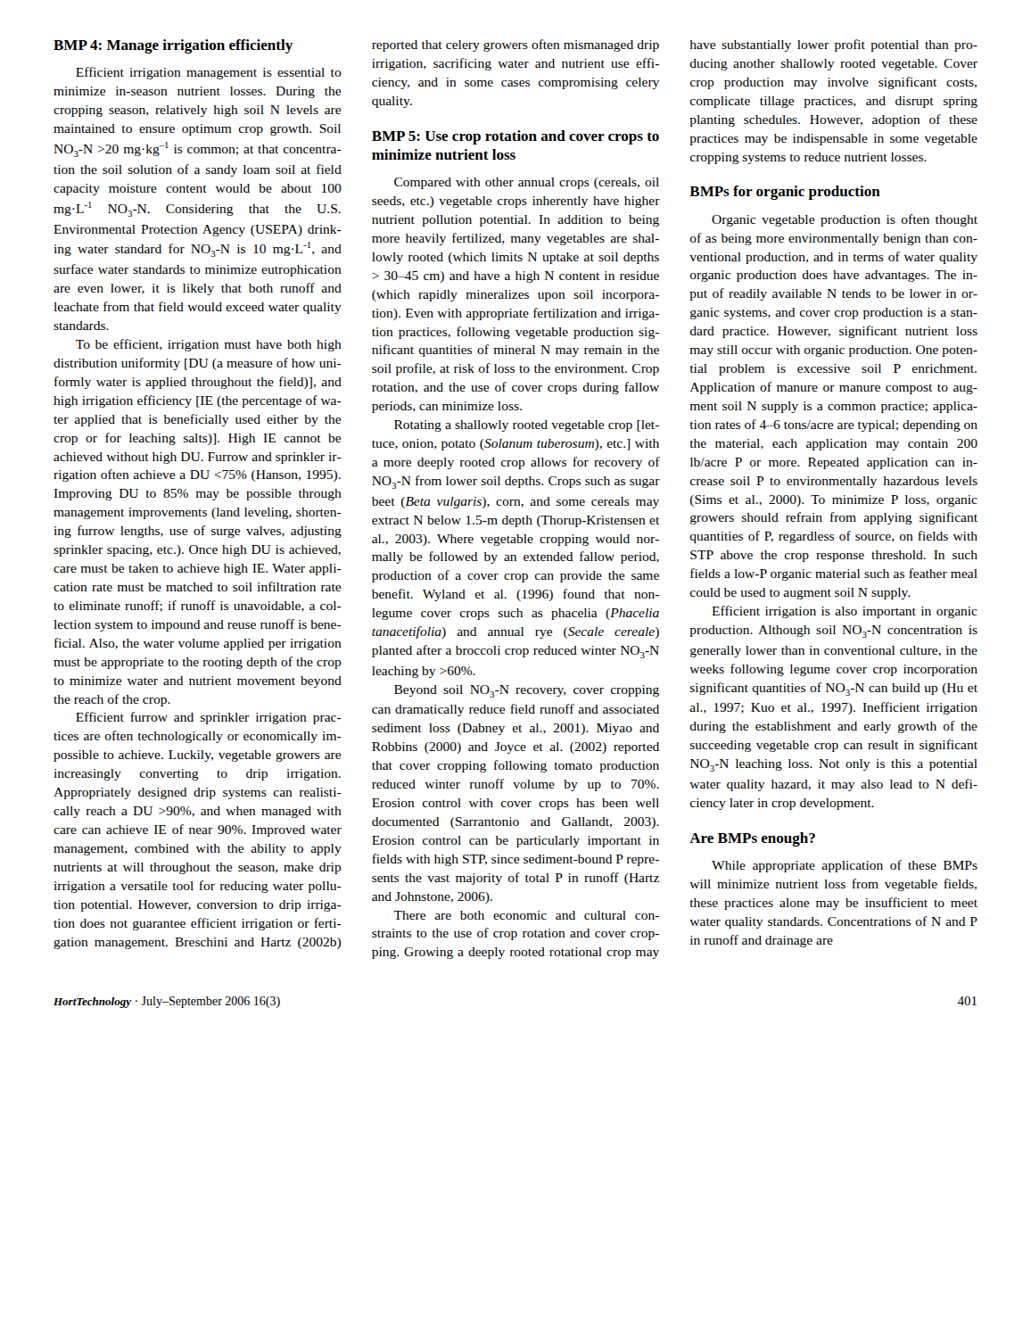BMP 4: Manage irrigation efficiently
Efficient irrigation management is essential to minimize in-season nutrient losses. During the cropping season, relatively high soil N levels are maintained to ensure optimum crop growth. Soil NO3-N >20 mg·kg–1 is common; at that concentration the soil solution of a sandy loam soil at field capacity moisture content would be about 100 mg·L-1 NO3-N. Considering that the U.S. Environmental Protection Agency (USEPA) drinking water standard for NO3-N is 10 mg·L-1, and surface water standards to minimize eutrophication are even lower, it is likely that both runoff and leachate from that field would exceed water quality standards.
To be efficient, irrigation must have both high distribution uniformity [DU (a measure of how uniformly water is applied throughout the field)], and high irrigation efficiency [IE (the percentage of water applied that is beneficially used either by the crop or for leaching salts)]. High IE cannot be achieved without high DU. Furrow and sprinkler irrigation often achieve a DU <75% (Hanson, 1995). Improving DU to 85% may be possible through management improvements (land leveling, shortening furrow lengths, use of surge valves, adjusting sprinkler spacing, etc.). Once high DU is achieved, care must be taken to achieve high IE. Water application rate must be matched to soil infiltration rate to eliminate runoff; if runoff is unavoidable, a collection system to impound and reuse runoff is beneficial. Also, the water volume applied per irrigation must be appropriate to the rooting depth of the crop to minimize water and nutrient movement beyond the reach of the crop.
Efficient furrow and sprinkler irrigation practices are often technologically or economically impossible to achieve. Luckily, vegetable growers are increasingly converting to drip irrigation. Appropriately designed drip systems can realistically reach a DU >90%, and when managed with care can achieve IE of near 90%. Improved water management, combined with the ability to apply nutrients at will throughout the season, make drip irrigation a versatile tool for reducing water pollution potential. However, conversion to drip irrigation does not guarantee efficient irrigation or fertigation management. Breschini and Hartz (2002b) reported that celery growers often mismanaged drip irrigation, sacrificing water and nutrient use efficiency, and in some cases compromising celery quality.
BMP 5: Use crop rotation and cover crops to minimize nutrient loss
Compared with other annual crops (cereals, oil seeds, etc.) vegetable crops inherently have higher nutrient pollution potential. In addition to being more heavily fertilized, many vegetables are shallowly rooted (which limits N uptake at soil depths > 30–45 cm) and have a high N content in residue (which rapidly mineralizes upon soil incorporation). Even with appropriate fertilization and irrigation practices, following vegetable production significant quantities of mineral N may remain in the soil profile, at risk of loss to the environment. Crop rotation, and the use of cover crops during fallow periods, can minimize loss.
Rotating a shallowly rooted vegetable crop [lettuce, onion, potato (Solanum tuberosum), etc.] with a more deeply rooted crop allows for recovery of NO3-N from lower soil depths. Crops such as sugar beet (Beta vulgaris), corn, and some cereals may extract N below 1.5-m depth (Thorup-Kristensen et al., 2003). Where vegetable cropping would normally be followed by an extended fallow period, production of a cover crop can provide the same benefit. Wyland et al. (1996) found that non-legume cover crops such as phacelia (Phacelia tanacetifolia) and annual rye (Secale cereale) planted after a broccoli crop reduced winter NO3-N leaching by >60%.
Beyond soil NO3-N recovery, cover cropping can dramatically reduce field runoff and associated sediment loss (Dabney et al., 2001). Miyao and Robbins (2000) and Joyce et al. (2002) reported that cover cropping following tomato production reduced winter runoff volume by up to 70%. Erosion control with cover crops has been well documented (Sarrantonio and Gallandt, 2003). Erosion control can be particularly important in fields with high STP, since sediment-bound P represents the vast majority of total P in runoff (Hartz and Johnstone, 2006).
There are both economic and cultural constraints to the use of crop rotation and cover cropping. Growing a deeply rooted rotational crop may have substantially lower profit potential than producing another shallowly rooted vegetable. Cover crop production may involve significant costs, complicate tillage practices, and disrupt spring planting schedules. However, adoption of these practices may be indispensable in some vegetable cropping systems to reduce nutrient losses.
BMPs for organic production
Organic vegetable production is often thought of as being more environmentally benign than conventional production, and in terms of water quality organic production does have advantages. The input of readily available N tends to be lower in organic systems, and cover crop production is a standard practice. However, significant nutrient loss may still occur with organic production. One potential problem is excessive soil P enrichment. Application of manure or manure compost to augment soil N supply is a common practice; application rates of 4–6 tons/acre are typical; depending on the material, each application may contain 200 lb/acre P or more. Repeated application can increase soil P to environmentally hazardous levels (Sims et al., 2000). To minimize P loss, organic growers should refrain from applying significant quantities of P, regardless of source, on fields with STP above the crop response threshold. In such fields a low-P organic material such as feather meal could be used to augment soil N supply.
Efficient irrigation is also important in organic production. Although soil NO3-N concentration is generally lower than in conventional culture, in the weeks following legume cover crop incorporation significant quantities of NO3-N can build up (Hu et al., 1997; Kuo et al., 1997). Inefficient irrigation during the establishment and early growth of the succeeding vegetable crop can result in significant NO3-N leaching loss. Not only is this a potential water quality hazard, it may also lead to N deficiency later in crop development.
Are BMPs enough?
While appropriate application of these BMPs will minimize nutrient loss from vegetable fields, these practices alone may be insufficient to meet water quality standards. Concentrations of N and P in runoff and drainage are
HortTechnology · July–September 2006 16(3)
401